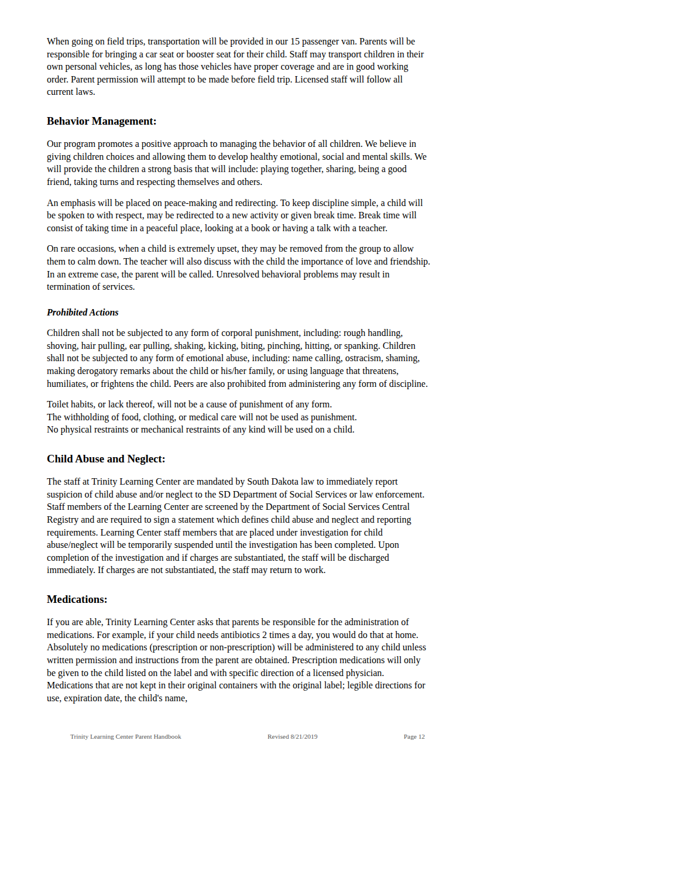When going on field trips, transportation will be provided in our 15 passenger van. Parents will be responsible for bringing a car seat or booster seat for their child. Staff may transport children in their own personal vehicles, as long has those vehicles have proper coverage and are in good working order. Parent permission will attempt to be made before field trip. Licensed staff will follow all current laws.
Behavior Management:
Our program promotes a positive approach to managing the behavior of all children. We believe in giving children choices and allowing them to develop healthy emotional, social and mental skills. We will provide the children a strong basis that will include: playing together, sharing, being a good friend, taking turns and respecting themselves and others.
An emphasis will be placed on peace-making and redirecting. To keep discipline simple, a child will be spoken to with respect, may be redirected to a new activity or given break time. Break time will consist of taking time in a peaceful place, looking at a book or having a talk with a teacher.
On rare occasions, when a child is extremely upset, they may be removed from the group to allow them to calm down. The teacher will also discuss with the child the importance of love and friendship. In an extreme case, the parent will be called. Unresolved behavioral problems may result in termination of services.
Prohibited Actions
Children shall not be subjected to any form of corporal punishment, including: rough handling, shoving, hair pulling, ear pulling, shaking, kicking, biting, pinching, hitting, or spanking. Children shall not be subjected to any form of emotional abuse, including: name calling, ostracism, shaming, making derogatory remarks about the child or his/her family, or using language that threatens, humiliates, or frightens the child. Peers are also prohibited from administering any form of discipline.
Toilet habits, or lack thereof, will not be a cause of punishment of any form.
The withholding of food, clothing, or medical care will not be used as punishment.
No physical restraints or mechanical restraints of any kind will be used on a child.
Child Abuse and Neglect:
The staff at Trinity Learning Center are mandated by South Dakota law to immediately report suspicion of child abuse and/or neglect to the SD Department of Social Services or law enforcement. Staff members of the Learning Center are screened by the Department of Social Services Central Registry and are required to sign a statement which defines child abuse and neglect and reporting requirements. Learning Center staff members that are placed under investigation for child abuse/neglect will be temporarily suspended until the investigation has been completed. Upon completion of the investigation and if charges are substantiated, the staff will be discharged immediately. If charges are not substantiated, the staff may return to work.
Medications:
If you are able, Trinity Learning Center asks that parents be responsible for the administration of medications. For example, if your child needs antibiotics 2 times a day, you would do that at home. Absolutely no medications (prescription or non-prescription) will be administered to any child unless written permission and instructions from the parent are obtained. Prescription medications will only be given to the child listed on the label and with specific direction of a licensed physician. Medications that are not kept in their original containers with the original label; legible directions for use, expiration date, the child's name,
Trinity Learning Center Parent Handbook Revised 8/21/2019 Page 12